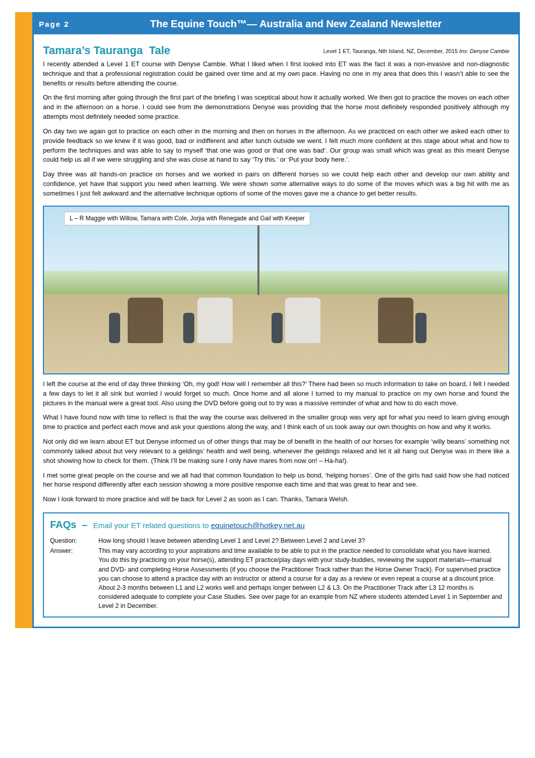Page 2
The Equine Touch™— Australia and New Zealand Newsletter
Tamara’s Tauranga Tale
Level 1 ET, Tauranga, Nth Island, NZ, December, 2015 Ins: Denyse Cambie
I recently attended a Level 1 ET course with Denyse Cambie. What I liked when I first looked into ET was the fact it was a non-invasive and non-diagnostic technique and that a professional registration could be gained over time and at my own pace. Having no one in my area that does this I wasn’t able to see the benefits or results before attending the course.
On the first morning after going through the first part of the briefing I was sceptical about how it actually worked. We then got to practice the moves on each other and in the afternoon on a horse. I could see from the demonstrations Denyse was providing that the horse most definitely responded positively although my attempts most definitely needed some practice.
On day two we again got to practice on each other in the morning and then on horses in the afternoon. As we practiced on each other we asked each other to provide feedback so we knew if it was good, bad or indifferent and after lunch outside we went. I felt much more confident at this stage about what and how to perform the techniques and was able to say to myself ‘that one was good or that one was bad’. Our group was small which was great as this meant Denyse could help us all if we were struggling and she was close at hand to say ‘Try this.’ or ‘Put your body here.’.
Day three was all hands-on practice on horses and we worked in pairs on different horses so we could help each other and develop our own ability and confidence, yet have that support you need when learning. We were shown some alternative ways to do some of the moves which was a big hit with me as sometimes I just felt awkward and the alternative technique options of some of the moves gave me a chance to get better results.
L – R Maggie with Willow, Tamara with Cole, Jorjia with Renegade and Gail with Keeper
I left the course at the end of day three thinking ‘Oh, my god! How will I remember all this?’ There had been so much information to take on board, I felt I needed a few days to let it all sink but worried I would forget so much. Once home and all alone I turned to my manual to practice on my own horse and found the pictures in the manual were a great tool. Also using the DVD before going out to try was a massive reminder of what and how to do each move.
What I have found now with time to reflect is that the way the course was delivered in the smaller group was very apt for what you need to learn giving enough time to practice and perfect each move and ask your questions along the way, and I think each of us took away our own thoughts on how and why it works.
Not only did we learn about ET but Denyse informed us of other things that may be of benefit in the health of our horses for example ‘willy beans’ something not commonly talked about but very relevant to a geldings’ health and well being, whenever the geldings relaxed and let it all hang out Denyse was in there like a shot showing how to check for them. (Think I’ll be making sure I only have mares from now on! – Ha-ha!).
I met some great people on the course and we all had that common foundation to help us bond, ‘helping horses’. One of the girls had said how she had noticed her horse respond differently after each session showing a more positive response each time and that was great to hear and see.
Now I look forward to more practice and will be back for Level 2 as soon as I can. Thanks, Tamara Welsh.
FAQs – Email your ET related questions to equinetouch@hotkey.net.au
Question:
How long should I leave between attending Level 1 and Level 2? Between Level 2 and Level 3?
Answer:
This may vary according to your aspirations and time available to be able to put in the practice needed to consolidate what you have learned. You do this by practicing on your horse(s), attending ET practice/play days with your study-buddies, reviewing the support materials—manual and DVD- and completing Horse Assessments (if you choose the Practitioner Track rather than the Horse Owner Track). For supervised practice you can choose to attend a practice day with an instructor or attend a course for a day as a review or even repeat a course at a discount price. About 2-3 months between L1 and L2 works well and perhaps longer between L2 & L3. On the Practitioner Track after L3 12 months is considered adequate to complete your Case Studies. See over page for an example from NZ where students attended Level 1 in September and Level 2 in December.